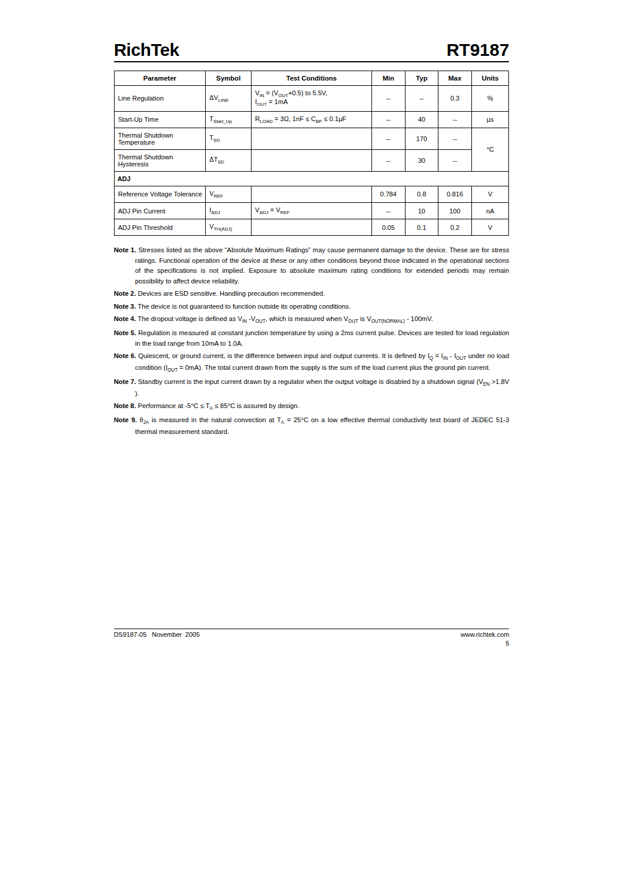RichTek
RT9187
| Parameter | Symbol | Test Conditions | Min | Typ | Max | Units |
| --- | --- | --- | --- | --- | --- | --- |
| Line Regulation | ΔV LINE | V IN = (V OUT +0.5) to 5.5V, I OUT = 1mA | -- | -- | 0.3 | % |
| Start-Up Time | T Start_Up | R LOAD = 3Ω, 1nF ≤ C BP ≤ 0.1µF | -- | 40 | -- | µs |
| Thermal Shutdown Temperature | T SD | | -- | 170 | -- | °C |
| Thermal Shutdown Hysteresis | ΔT SD | | -- | 30 | -- |
| ADJ |
| Reference Voltage Tolerance | V REF | | 0.784 | 0.8 | 0.816 | V |
| ADJ Pin Current | I ADJ | V ADJ = V REF | -- | 10 | 100 | nA |
| ADJ Pin Threshold | V TH(ADJ) | | 0.05 | 0.1 | 0.2 | V |
Note 1. Stresses listed as the above “Absolute Maximum Ratings” may cause permanent damage to the device. These are for stress ratings. Functional operation of the device at these or any other conditions beyond those indicated in the operational sections of the specifications is not implied. Exposure to absolute maximum rating conditions for extended periods may remain possibility to affect device reliability.
Note 2. Devices are ESD sensitive. Handling precaution recommended.
Note 3. The device is not guaranteed to function outside its operating conditions.
Note 4. The dropout voltage is defined as VIN -VOUT, which is measured when VOUT is VOUT(NORMAL) - 100mV.
Note 5. Regulation is measured at constant junction temperature by using a 2ms current pulse. Devices are tested for load regulation in the load range from 10mA to 1.0A.
Note 6. Quiescent, or ground current, is the difference between input and output currents. It is defined by IQ = IIN - IOUT under no load condition (IOUT = 0mA). The total current drawn from the supply is the sum of the load current plus the ground pin current.
Note 7. Standby current is the input current drawn by a regulator when the output voltage is disabled by a shutdown signal (VEN >1.8V ).
Note 8. Performance at -5°C ≤ TA ≤ 85°C is assured by design.
Note 9. θJA is measured in the natural convection at TA = 25°C on a low effective thermal conductivity test board of JEDEC 51-3 thermal measurement standard.
DS9187-05 November 2005
www.richtek.com
5